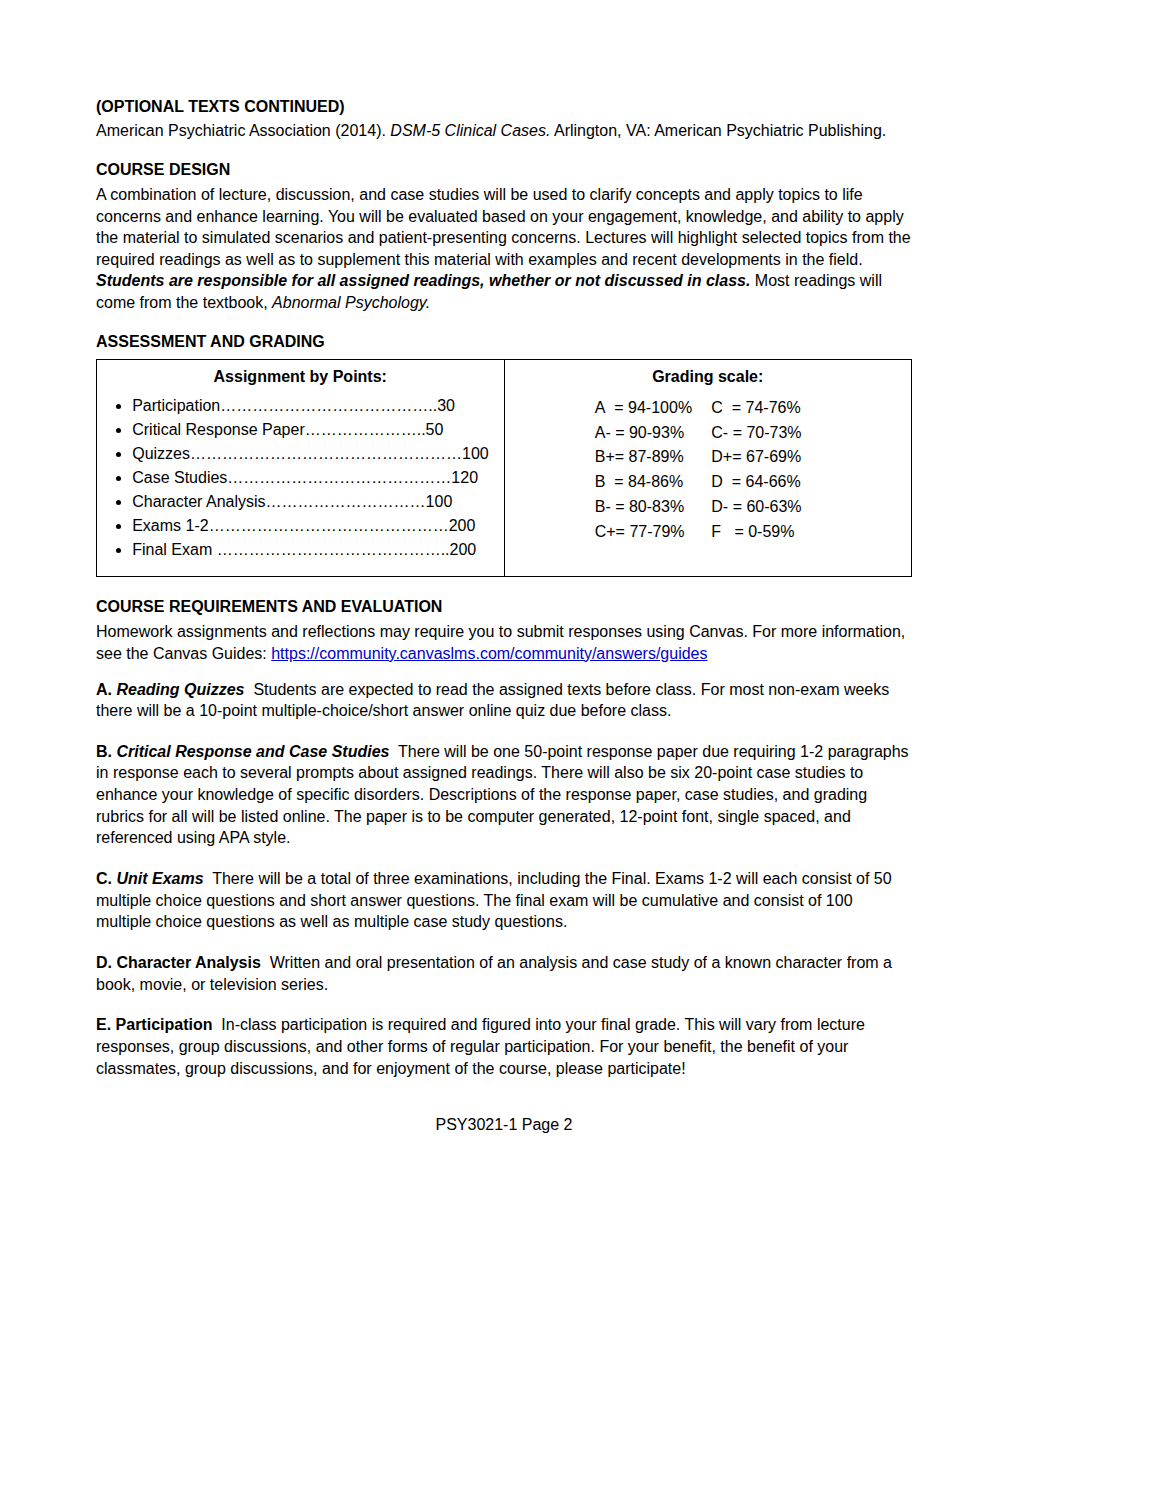(Optional Texts Continued)
American Psychiatric Association (2014). DSM-5 Clinical Cases. Arlington, VA: American Psychiatric Publishing.
Course Design
A combination of lecture, discussion, and case studies will be used to clarify concepts and apply topics to life concerns and enhance learning. You will be evaluated based on your engagement, knowledge, and ability to apply the material to simulated scenarios and patient-presenting concerns. Lectures will highlight selected topics from the required readings as well as to supplement this material with examples and recent developments in the field. Students are responsible for all assigned readings, whether or not discussed in class. Most readings will come from the textbook, Abnormal Psychology.
Assessment and Grading
| Assignment by Points: Participation…………………………………..30 Critical Response Paper…………………..50 Quizzes……………………………………………100 Case Studies……………………………………120 Character Analysis…………………………100 Exams 1-2………………………………………200 Final Exam ……………………………………..200 | Grading scale: / A = 94-100% / C = 74-76% / / A- = 90-93% / C- = 70-73% / / B+= 87-89% / D+= 67-69% / / B = 84-86% / D = 64-66% / / B- = 80-83% / D- = 60-63% / / C+= 77-79% / F = 0-59% / |
Course Requirements and Evaluation
Homework assignments and reflections may require you to submit responses using Canvas. For more information, see the Canvas Guides: https://community.canvaslms.com/community/answers/guides
A. Reading Quizzes Students are expected to read the assigned texts before class. For most non-exam weeks there will be a 10-point multiple-choice/short answer online quiz due before class.
B. Critical Response and Case Studies There will be one 50-point response paper due requiring 1-2 paragraphs in response each to several prompts about assigned readings. There will also be six 20-point case studies to enhance your knowledge of specific disorders. Descriptions of the response paper, case studies, and grading rubrics for all will be listed online. The paper is to be computer generated, 12-point font, single spaced, and referenced using APA style.
C. Unit Exams There will be a total of three examinations, including the Final. Exams 1-2 will each consist of 50 multiple choice questions and short answer questions. The final exam will be cumulative and consist of 100 multiple choice questions as well as multiple case study questions.
D. Character Analysis Written and oral presentation of an analysis and case study of a known character from a book, movie, or television series.
E. Participation In-class participation is required and figured into your final grade. This will vary from lecture responses, group discussions, and other forms of regular participation. For your benefit, the benefit of your classmates, group discussions, and for enjoyment of the course, please participate!
PSY3021-1 Page 2